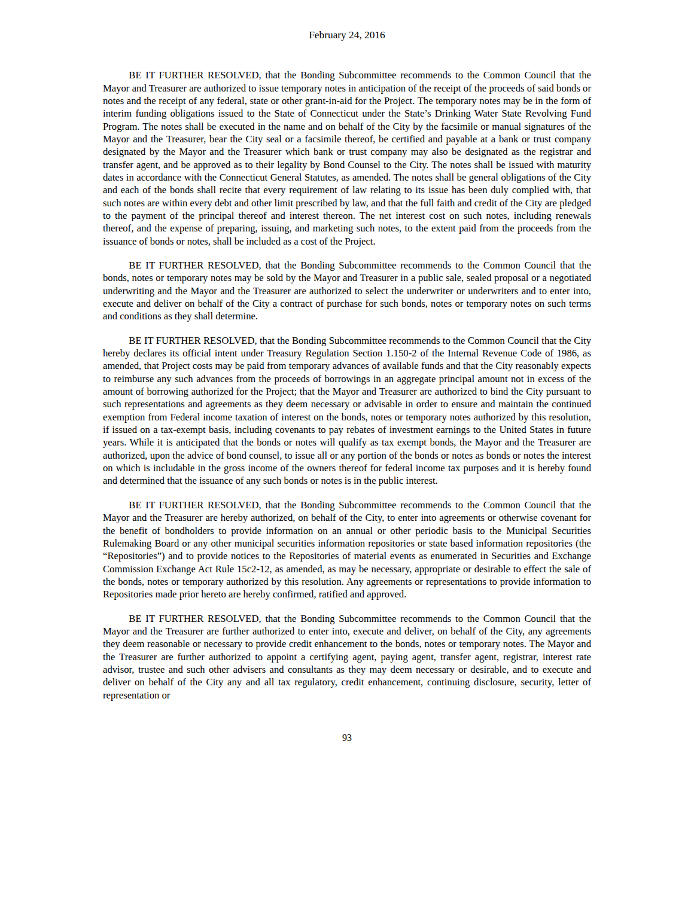February 24, 2016
BE IT FURTHER RESOLVED, that the Bonding Subcommittee recommends to the Common Council that the Mayor and Treasurer are authorized to issue temporary notes in anticipation of the receipt of the proceeds of said bonds or notes and the receipt of any federal, state or other grant-in-aid for the Project. The temporary notes may be in the form of interim funding obligations issued to the State of Connecticut under the State’s Drinking Water State Revolving Fund Program. The notes shall be executed in the name and on behalf of the City by the facsimile or manual signatures of the Mayor and the Treasurer, bear the City seal or a facsimile thereof, be certified and payable at a bank or trust company designated by the Mayor and the Treasurer which bank or trust company may also be designated as the registrar and transfer agent, and be approved as to their legality by Bond Counsel to the City. The notes shall be issued with maturity dates in accordance with the Connecticut General Statutes, as amended. The notes shall be general obligations of the City and each of the bonds shall recite that every requirement of law relating to its issue has been duly complied with, that such notes are within every debt and other limit prescribed by law, and that the full faith and credit of the City are pledged to the payment of the principal thereof and interest thereon. The net interest cost on such notes, including renewals thereof, and the expense of preparing, issuing, and marketing such notes, to the extent paid from the proceeds from the issuance of bonds or notes, shall be included as a cost of the Project.
BE IT FURTHER RESOLVED, that the Bonding Subcommittee recommends to the Common Council that the bonds, notes or temporary notes may be sold by the Mayor and Treasurer in a public sale, sealed proposal or a negotiated underwriting and the Mayor and the Treasurer are authorized to select the underwriter or underwriters and to enter into, execute and deliver on behalf of the City a contract of purchase for such bonds, notes or temporary notes on such terms and conditions as they shall determine.
BE IT FURTHER RESOLVED, that the Bonding Subcommittee recommends to the Common Council that the City hereby declares its official intent under Treasury Regulation Section 1.150-2 of the Internal Revenue Code of 1986, as amended, that Project costs may be paid from temporary advances of available funds and that the City reasonably expects to reimburse any such advances from the proceeds of borrowings in an aggregate principal amount not in excess of the amount of borrowing authorized for the Project; that the Mayor and Treasurer are authorized to bind the City pursuant to such representations and agreements as they deem necessary or advisable in order to ensure and maintain the continued exemption from Federal income taxation of interest on the bonds, notes or temporary notes authorized by this resolution, if issued on a tax-exempt basis, including covenants to pay rebates of investment earnings to the United States in future years. While it is anticipated that the bonds or notes will qualify as tax exempt bonds, the Mayor and the Treasurer are authorized, upon the advice of bond counsel, to issue all or any portion of the bonds or notes as bonds or notes the interest on which is includable in the gross income of the owners thereof for federal income tax purposes and it is hereby found and determined that the issuance of any such bonds or notes is in the public interest.
BE IT FURTHER RESOLVED, that the Bonding Subcommittee recommends to the Common Council that the Mayor and the Treasurer are hereby authorized, on behalf of the City, to enter into agreements or otherwise covenant for the benefit of bondholders to provide information on an annual or other periodic basis to the Municipal Securities Rulemaking Board or any other municipal securities information repositories or state based information repositories (the “Repositories”) and to provide notices to the Repositories of material events as enumerated in Securities and Exchange Commission Exchange Act Rule 15c2-12, as amended, as may be necessary, appropriate or desirable to effect the sale of the bonds, notes or temporary authorized by this resolution. Any agreements or representations to provide information to Repositories made prior hereto are hereby confirmed, ratified and approved.
BE IT FURTHER RESOLVED, that the Bonding Subcommittee recommends to the Common Council that the Mayor and the Treasurer are further authorized to enter into, execute and deliver, on behalf of the City, any agreements they deem reasonable or necessary to provide credit enhancement to the bonds, notes or temporary notes. The Mayor and the Treasurer are further authorized to appoint a certifying agent, paying agent, transfer agent, registrar, interest rate advisor, trustee and such other advisers and consultants as they may deem necessary or desirable, and to execute and deliver on behalf of the City any and all tax regulatory, credit enhancement, continuing disclosure, security, letter of representation or
93